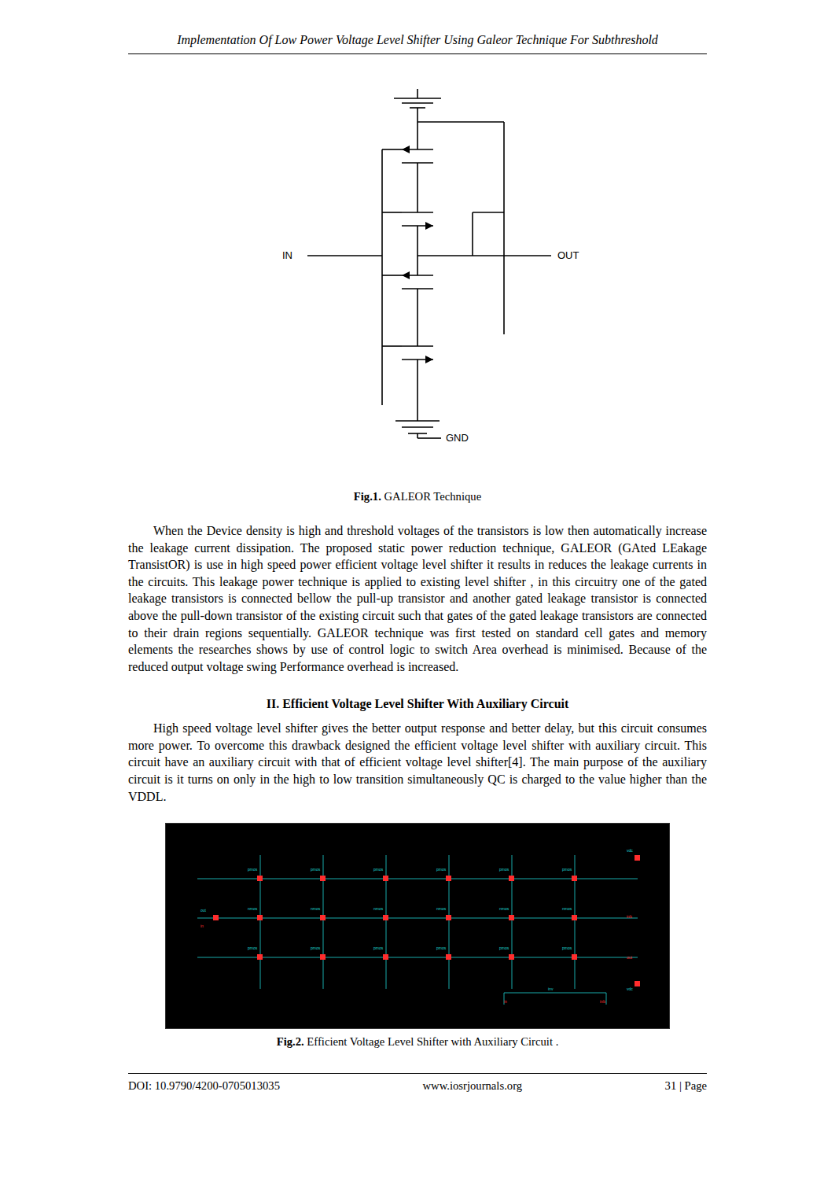Implementation Of Low Power Voltage Level Shifter Using Galeor Technique For Subthreshold
IN OUT GND
Fig.1. GALEOR Technique
When the Device density is high and threshold voltages of the transistors is low then automatically increase the leakage current dissipation. The proposed static power reduction technique, GALEOR (GAted LEakage TransistOR) is use in high speed power efficient voltage level shifter it results in reduces the leakage currents in the circuits. This leakage power technique is applied to existing level shifter , in this circuitry one of the gated leakage transistors is connected bellow the pull-up transistor and another gated leakage transistor is connected above the pull-down transistor of the existing circuit such that gates of the gated leakage transistors are connected to their drain regions sequentially. GALEOR technique was first tested on standard cell gates and memory elements the researches shows by use of control logic to switch Area overhead is minimised. Because of the reduced output voltage swing Performance overhead is increased.
II. Efficient Voltage Level Shifter With Auxiliary Circuit
High speed voltage level shifter gives the better output response and better delay, but this circuit consumes more power. To overcome this drawback designed the efficient voltage level shifter with auxiliary circuit. This circuit have an auxiliary circuit with that of efficient voltage level shifter[4]. The main purpose of the auxiliary circuit is it turns on only in the high to low transition simultaneously QC is charged to the value higher than the VDDL.
pmos pmos pmos pmos pmos pmos nmos nmos nmos nmos nmos nmos pmos pmos pmos pmos pmos pmos out vdc vdc inv in inb out in inb
Fig.2. Efficient Voltage Level Shifter with Auxiliary Circuit .
DOI: 10.9790/4200-0705013035
www.iosrjournals.org
31 | Page